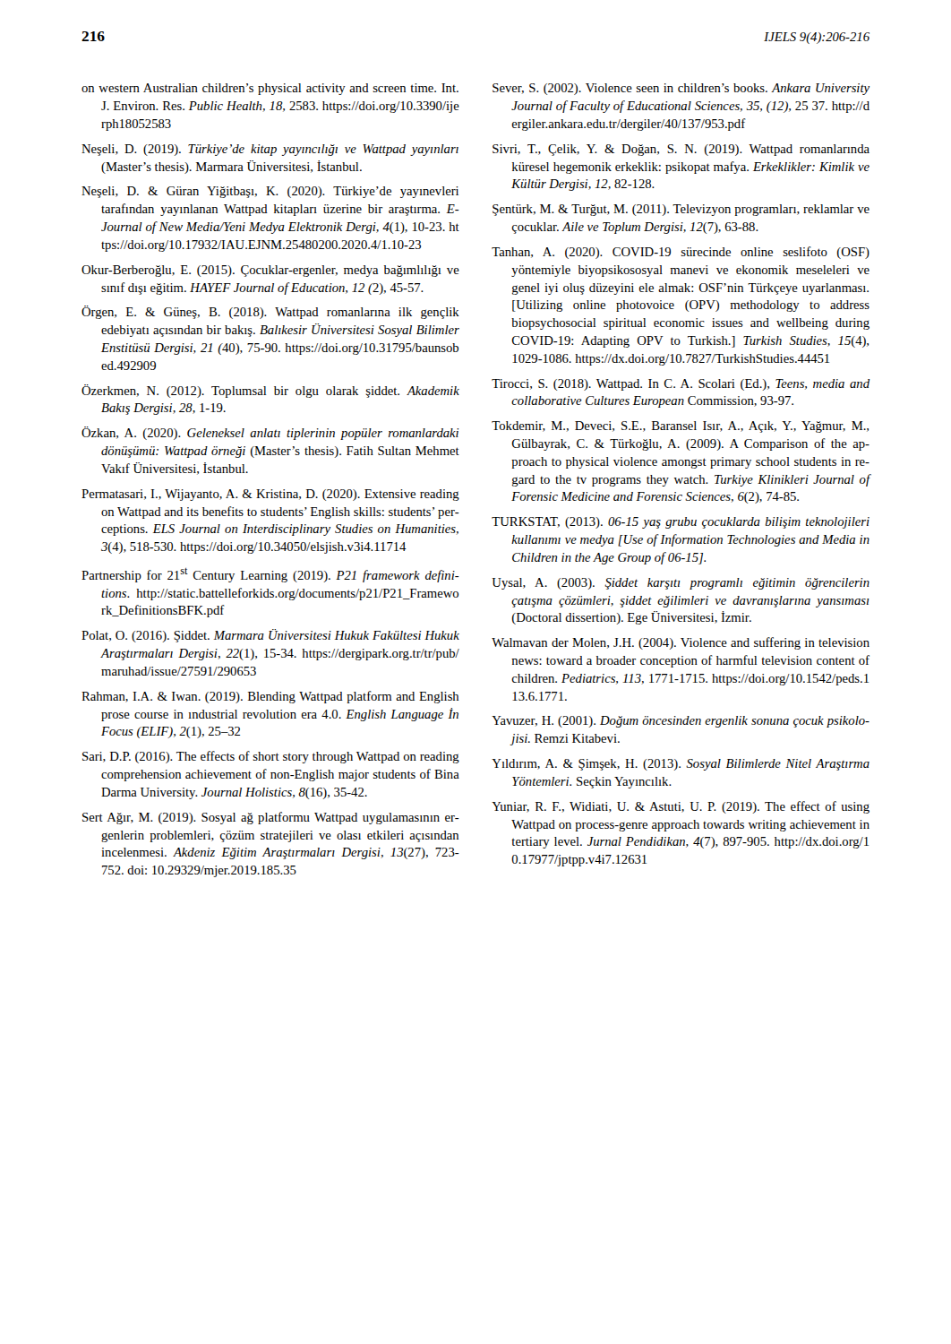216 IJELS 9(4):206-216
on western Australian children’s physical activity and screen time. Int. J. Environ. Res. Public Health, 18, 2583. https://doi.org/10.3390/ijerph18052583
Neşeli, D. (2019). Türkiye’de kitap yayıncılığı ve Wattpad yayınları (Master’s thesis). Marmara Üniversitesi, İstanbul.
Neşeli, D. & Güran Yiğitbaşı, K. (2020). Türkiye’de yayınevleri tarafından yayınlanan Wattpad kitapları üzerine bir araştırma. E-Journal of New Media/Yeni Medya Elektronik Dergi, 4(1), 10-23. https://doi.org/10.17932/IAU.EJNM.25480200.2020.4/1.10-23
Okur-Berberoğlu, E. (2015). Çocuklar-ergenler, medya bağımlılığı ve sınıf dışı eğitim. HAYEF Journal of Education, 12 (2), 45-57.
Örgen, E. & Güneş, B. (2018). Wattpad romanlarına ilk gençlik edebiyatı açısından bir bakış. Balıkesir Üniversitesi Sosyal Bilimler Enstitüsü Dergisi, 21 (40), 75-90. https://doi.org/10.31795/baunsobed.492909
Özerkmen, N. (2012). Toplumsal bir olgu olarak şiddet. Akademik Bakış Dergisi, 28, 1-19.
Özkan, A. (2020). Geleneksel anlatı tiplerinin popüler romanlardaki dönüşümü: Wattpad örneği (Master’s thesis). Fatih Sultan Mehmet Vakıf Üniversitesi, İstanbul.
Permatasari, I., Wijayanto, A. & Kristina, D. (2020). Extensive reading on Wattpad and its benefits to students’ English skills: students’ perceptions. ELS Journal on Interdisciplinary Studies on Humanities, 3(4), 518-530. https://doi.org/10.34050/elsjish.v3i4.11714
Partnership for 21st Century Learning (2019). P21 framework definitions. http://static.battelleforkids.org/documents/p21/P21_Framework_DefinitionsBFK.pdf
Polat, O. (2016). Şiddet. Marmara Üniversitesi Hukuk Fakültesi Hukuk Araştırmaları Dergisi, 22(1), 15-34. https://dergipark.org.tr/tr/pub/maruhad/issue/27591/290653
Rahman, I.A. & Iwan. (2019). Blending Wattpad platform and English prose course in ındustrial revolution era 4.0. English Language İn Focus (ELIF), 2(1), 25–32
Sari, D.P. (2016). The effects of short story through Wattpad on reading comprehension achievement of non-English major students of Bina Darma University. Journal Holistics, 8(16), 35-42.
Sert Ağır, M. (2019). Sosyal ağ platformu Wattpad uygulamasının ergenlerin problemleri, çözüm stratejileri ve olası etkileri açısından incelenmesi. Akdeniz Eğitim Araştırmaları Dergisi, 13(27), 723-752. doi: 10.29329/mjer.2019.185.35
Sever, S. (2002). Violence seen in children’s books. Ankara University Journal of Faculty of Educational Sciences, 35, (12), 25 37. http://dergiler.ankara.edu.tr/dergiler/40/137/953.pdf
Sivri, T., Çelik, Y. & Doğan, S. N. (2019). Wattpad romanlarında küresel hegemonik erkeklik: psikopat mafya. Erkeklikler: Kimlik ve Kültür Dergisi, 12, 82-128.
Şentürk, M. & Turğut, M. (2011). Televizyon programları, reklamlar ve çocuklar. Aile ve Toplum Dergisi, 12(7), 63-88.
Tanhan, A. (2020). COVID-19 sürecinde online seslifoto (OSF) yöntemiyle biyopsikososyal manevi ve ekonomik meseleleri ve genel iyi oluş düzeyini ele almak: OSF’nin Türkçeye uyarlanması. [Utilizing online photovoice (OPV) methodology to address biopsychosocial spiritual economic issues and wellbeing during COVID-19: Adapting OPV to Turkish.] Turkish Studies, 15(4), 1029-1086. https://dx.doi.org/10.7827/TurkishStudies.44451
Tirocci, S. (2018). Wattpad. In C. A. Scolari (Ed.), Teens, media and collaborative Cultures European Commission, 93-97.
Tokdemir, M., Deveci, S.E., Baransel Isır, A., Açık, Y., Yağmur, M., Gülbayrak, C. & Türkoğlu, A. (2009). A Comparison of the approach to physical violence amongst primary school students in regard to the tv programs they watch. Turkiye Klinikleri Journal of Forensic Medicine and Forensic Sciences, 6(2), 74-85.
TURKSTAT, (2013). 06-15 yaş grubu çocuklarda bilişim teknolojileri kullanımı ve medya [Use of Information Technologies and Media in Children in the Age Group of 06-15].
Uysal, A. (2003). Şiddet karşıtı programlı eğitimin öğrencilerin çatışma çözümleri, şiddet eğilimleri ve davranışlarına yansıması (Doctoral dissertion). Ege Üniversitesi, İzmir.
Walmavan der Molen, J.H. (2004). Violence and suffering in television news: toward a broader conception of harmful television content of children. Pediatrics, 113, 1771-1715. https://doi.org/10.1542/peds.113.6.1771.
Yavuzer, H. (2001). Doğum öncesinden ergenlik sonuna çocuk psikolojisi. Remzi Kitabevi.
Yıldırım, A. & Şimşek, H. (2013). Sosyal Bilimlerde Nitel Araştırma Yöntemleri. Seçkin Yayıncılık.
Yuniar, R. F., Widiati, U. & Astuti, U. P. (2019). The effect of using Wattpad on process-genre approach towards writing achievement in tertiary level. Jurnal Pendidikan, 4(7), 897-905. http://dx.doi.org/10.17977/jptpp.v4i7.12631